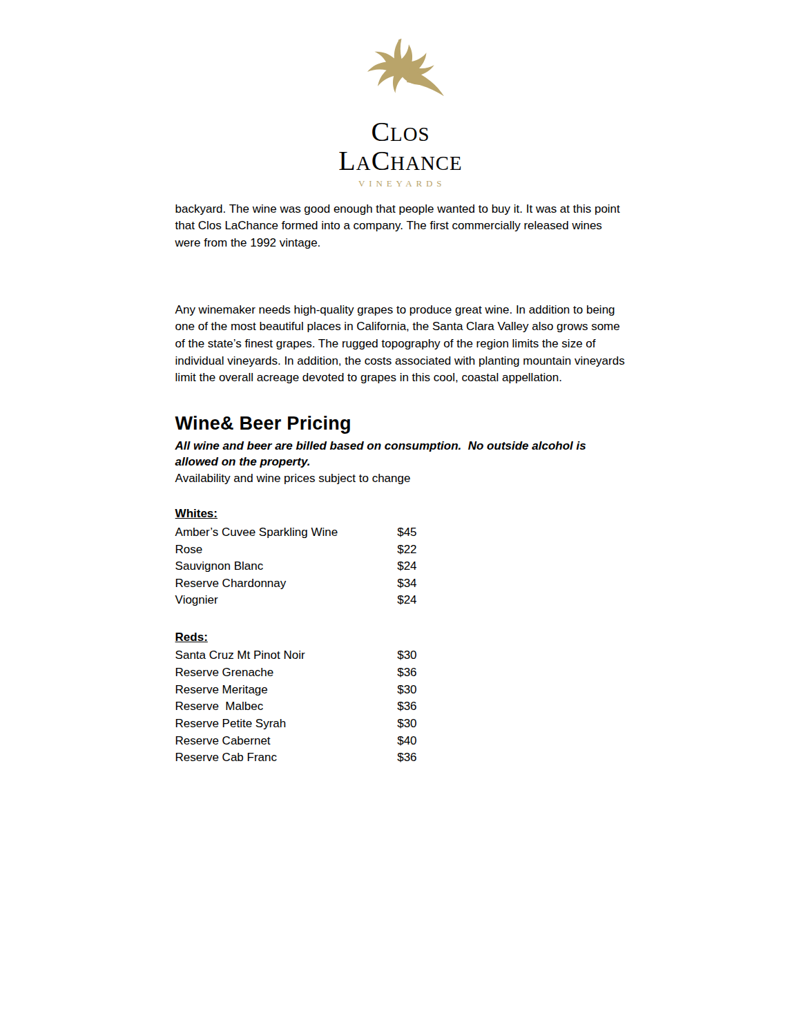CLOS LACHANCE
VINEYARDS
backyard. The wine was good enough that people wanted to buy it. It was at this point that Clos LaChance formed into a company. The first commercially released wines were from the 1992 vintage.
Any winemaker needs high-quality grapes to produce great wine. In addition to being one of the most beautiful places in California, the Santa Clara Valley also grows some of the state’s finest grapes. The rugged topography of the region limits the size of individual vineyards. In addition, the costs associated with planting mountain vineyards limit the overall acreage devoted to grapes in this cool, coastal appellation.
Wine& Beer Pricing
All wine and beer are billed based on consumption. No outside alcohol is allowed on the property.
Availability and wine prices subject to change
Whites:
| Amber’s Cuvee Sparkling Wine | $45 |
| Rose | $22 |
| Sauvignon Blanc | $24 |
| Reserve Chardonnay | $34 |
| Viognier | $24 |
Reds:
| Santa Cruz Mt Pinot Noir | $30 |
| Reserve Grenache | $36 |
| Reserve Meritage | $30 |
| Reserve Malbec | $36 |
| Reserve Petite Syrah | $30 |
| Reserve Cabernet | $40 |
| Reserve Cab Franc | $36 |